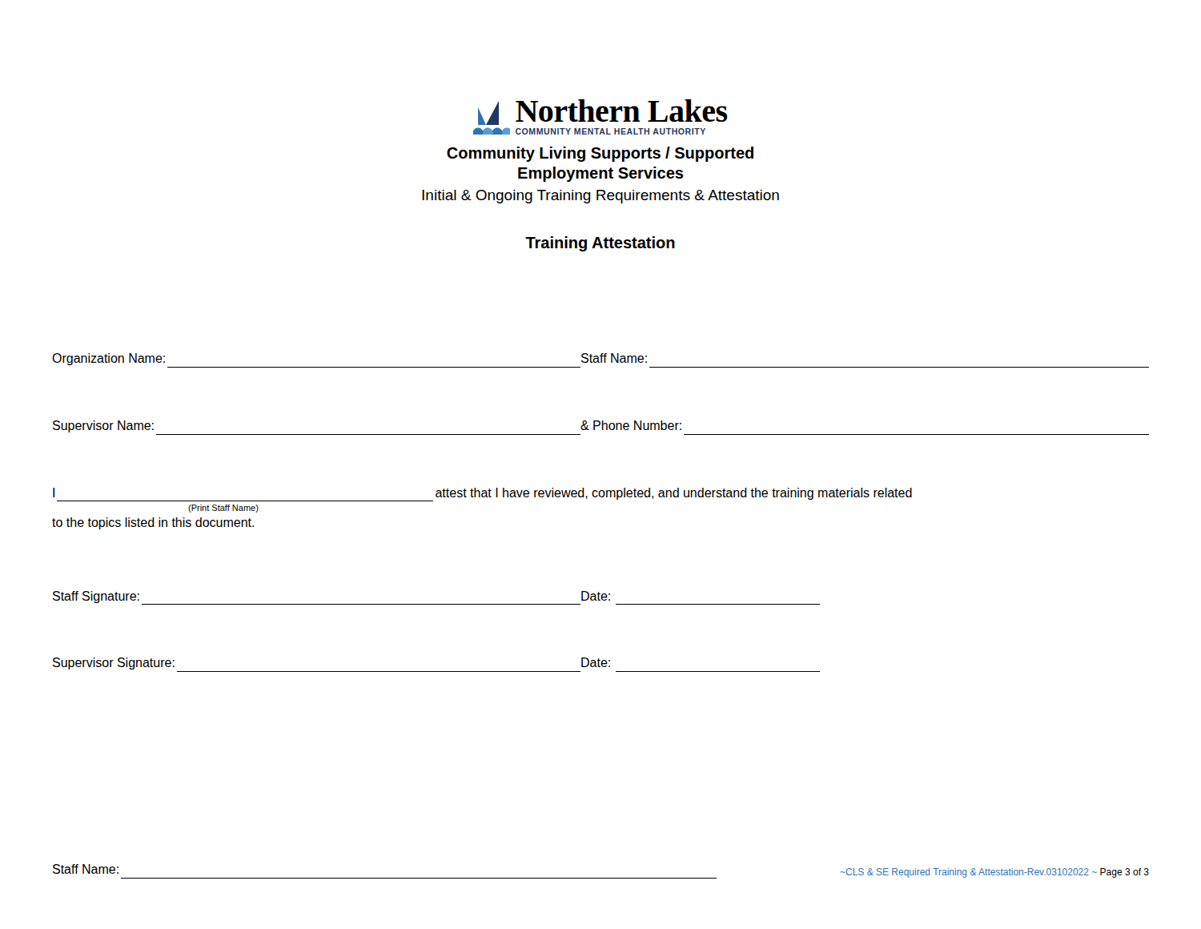Northern Lakes
COMMUNITY MENTAL HEALTH AUTHORITY
Community Living Supports / Supported
Employment Services
Initial & Ongoing Training Requirements & Attestation
Training Attestation
Organization Name:
Staff Name:
Supervisor Name:
& Phone Number:
I attest that I have reviewed, completed, and understand the training materials related
(Print Staff Name)
to the topics listed in this document.
Staff Signature:
Date:
Supervisor Signature:
Date:
Staff Name:
~CLS & SE Required Training & Attestation-Rev.03102022 ~ Page 3 of 3